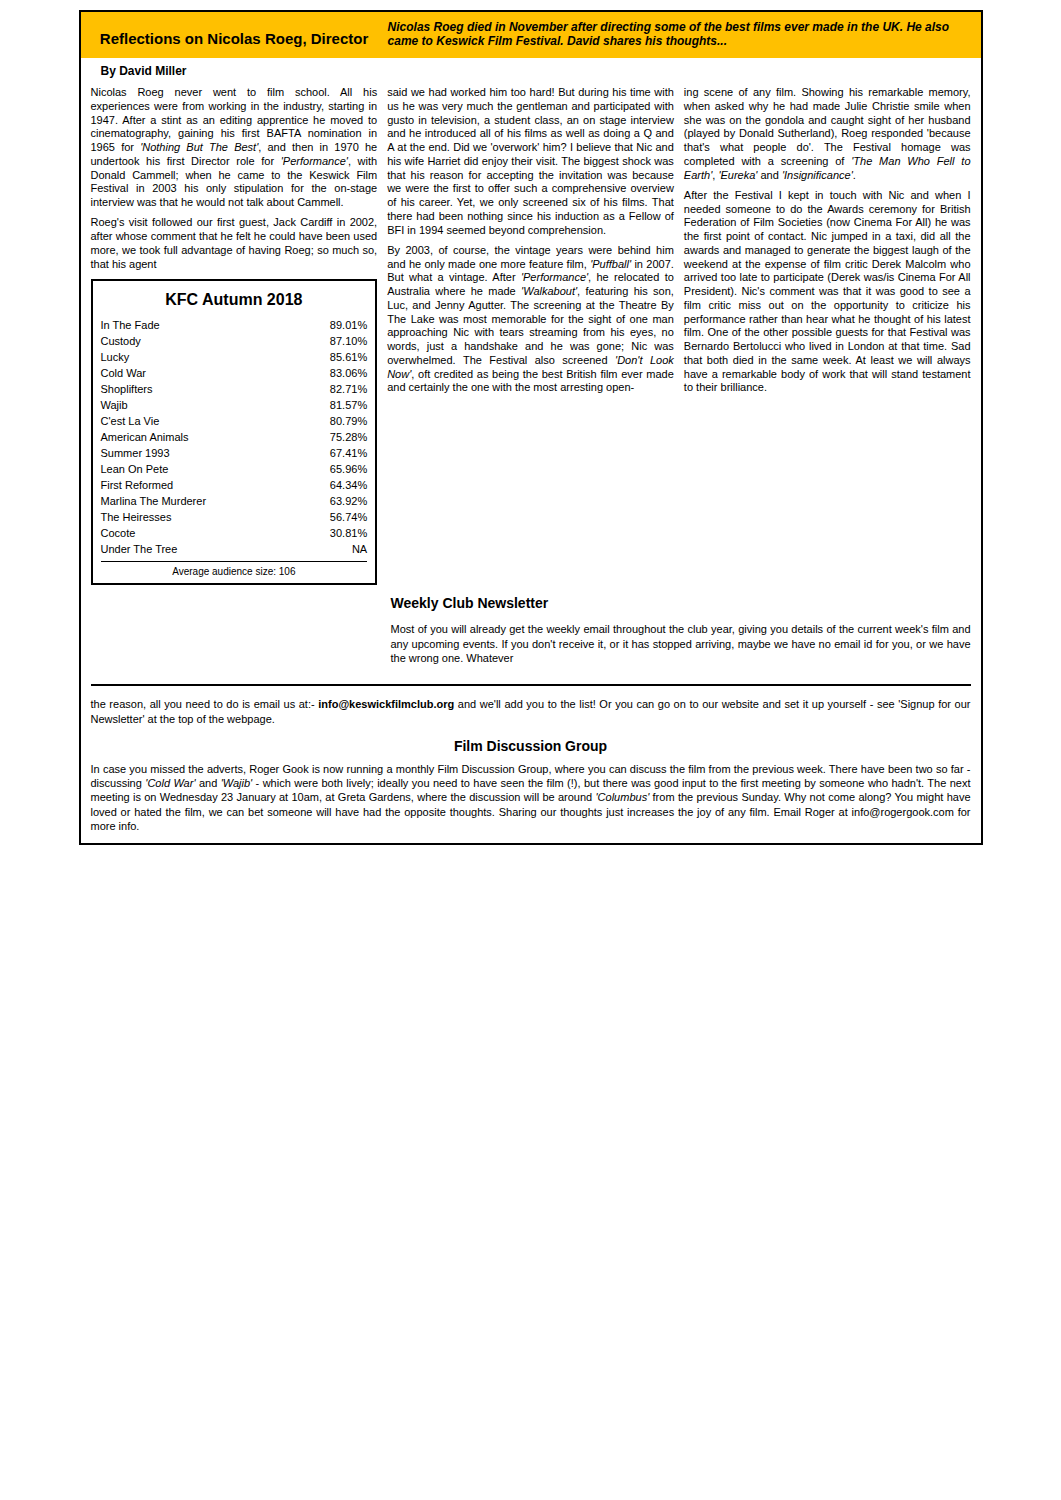Reflections on Nicolas Roeg, Director
Nicolas Roeg died in November after directing some of the best films ever made in the UK. He also came to Keswick Film Festival. David shares his thoughts...
By David Miller
Nicolas Roeg never went to film school. All his experiences were from working in the industry, starting in 1947. After a stint as an editing apprentice he moved to cinematography, gaining his first BAFTA nomination in 1965 for 'Nothing But The Best', and then in 1970 he undertook his first Director role for 'Performance', with Donald Cammell; when he came to the Keswick Film Festival in 2003 his only stipulation for the on-stage interview was that he would not talk about Cammell.
Roeg's visit followed our first guest, Jack Cardiff in 2002, after whose comment that he felt he could have been used more, we took full advantage of having Roeg; so much so, that his agent
KFC Autumn 2018
| In The Fade | 89.01% |
| Custody | 87.10% |
| Lucky | 85.61% |
| Cold War | 83.06% |
| Shoplifters | 82.71% |
| Wajib | 81.57% |
| C'est La Vie | 80.79% |
| American Animals | 75.28% |
| Summer 1993 | 67.41% |
| Lean On Pete | 65.96% |
| First Reformed | 64.34% |
| Marlina The Murderer | 63.92% |
| The Heiresses | 56.74% |
| Cocote | 30.81% |
| Under The Tree | NA |
Average audience size: 106
said we had worked him too hard! But during his time with us he was very much the gentleman and participated with gusto in television, a student class, an on stage interview and he introduced all of his films as well as doing a Q and A at the end. Did we 'overwork' him? I believe that Nic and his wife Harriet did enjoy their visit. The biggest shock was that his reason for accepting the invitation was because we were the first to offer such a comprehensive overview of his career. Yet, we only screened six of his films. That there had been nothing since his induction as a Fellow of BFI in 1994 seemed beyond comprehension.
By 2003, of course, the vintage years were behind him and he only made one more feature film, 'Puffball' in 2007. But what a vintage. After 'Performance', he relocated to Australia where he made 'Walkabout', featuring his son, Luc, and Jenny Agutter. The screening at the Theatre By The Lake was most memorable for the sight of one man approaching Nic with tears streaming from his eyes, no words, just a handshake and he was gone; Nic was overwhelmed. The Festival also screened 'Don't Look Now', oft credited as being the best British film ever made and certainly the one with the most arresting open-
ing scene of any film. Showing his remarkable memory, when asked why he had made Julie Christie smile when she was on the gondola and caught sight of her husband (played by Donald Sutherland), Roeg responded 'because that's what people do'. The Festival homage was completed with a screening of 'The Man Who Fell to Earth', 'Eureka' and 'Insignificance'.
After the Festival I kept in touch with Nic and when I needed someone to do the Awards ceremony for British Federation of Film Societies (now Cinema For All) he was the first point of contact. Nic jumped in a taxi, did all the awards and managed to generate the biggest laugh of the weekend at the expense of film critic Derek Malcolm who arrived too late to participate (Derek was/is Cinema For All President). Nic's comment was that it was good to see a film critic miss out on the opportunity to criticize his performance rather than hear what he thought of his latest film. One of the other possible guests for that Festival was Bernardo Bertolucci who lived in London at that time. Sad that both died in the same week. At least we will always have a remarkable body of work that will stand testament to their brilliance.
Weekly Club Newsletter
Most of you will already get the weekly email throughout the club year, giving you details of the current week's film and any upcoming events. If you don't receive it, or it has stopped arriving, maybe we have no email id for you, or we have the wrong one. Whatever
the reason, all you need to do is email us at:- info@keswickfilmclub.org and we'll add you to the list! Or you can go on to our website and set it up yourself - see 'Signup for our Newsletter' at the top of the webpage.
Film Discussion Group
In case you missed the adverts, Roger Gook is now running a monthly Film Discussion Group, where you can discuss the film from the previous week. There have been two so far - discussing 'Cold War' and 'Wajib' - which were both lively; ideally you need to have seen the film (!), but there was good input to the first meeting by someone who hadn't. The next meeting is on Wednesday 23 January at 10am, at Greta Gardens, where the discussion will be around 'Columbus' from the previous Sunday. Why not come along? You might have loved or hated the film, we can bet someone will have had the opposite thoughts. Sharing our thoughts just increases the joy of any film. Email Roger at info@rogergook.com for more info.